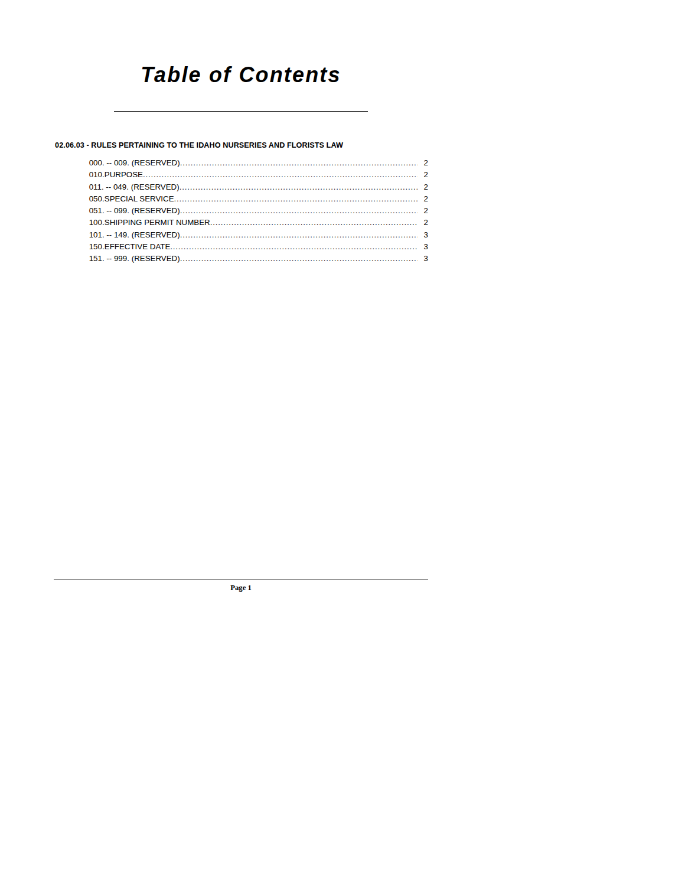Table of Contents
02.06.03 - RULES PERTAINING TO THE IDAHO NURSERIES AND FLORISTS LAW
000. -- 009. (RESERVED). .................................................................................................................................. 2
010. PURPOSE. ............................................................................................................................................. 2
011. -- 049. (RESERVED). .................................................................................................................................. 2
050. SPECIAL SERVICE. .............................................................................................................................. 2
051. -- 099. (RESERVED). .................................................................................................................................. 2
100. SHIPPING PERMIT NUMBER. ..................................................................................................... 2
101. -- 149. (RESERVED). .................................................................................................................................. 3
150. EFFECTIVE DATE. ................................................................................................................................ 3
151. -- 999. (RESERVED). .................................................................................................................................. 3
Page 1